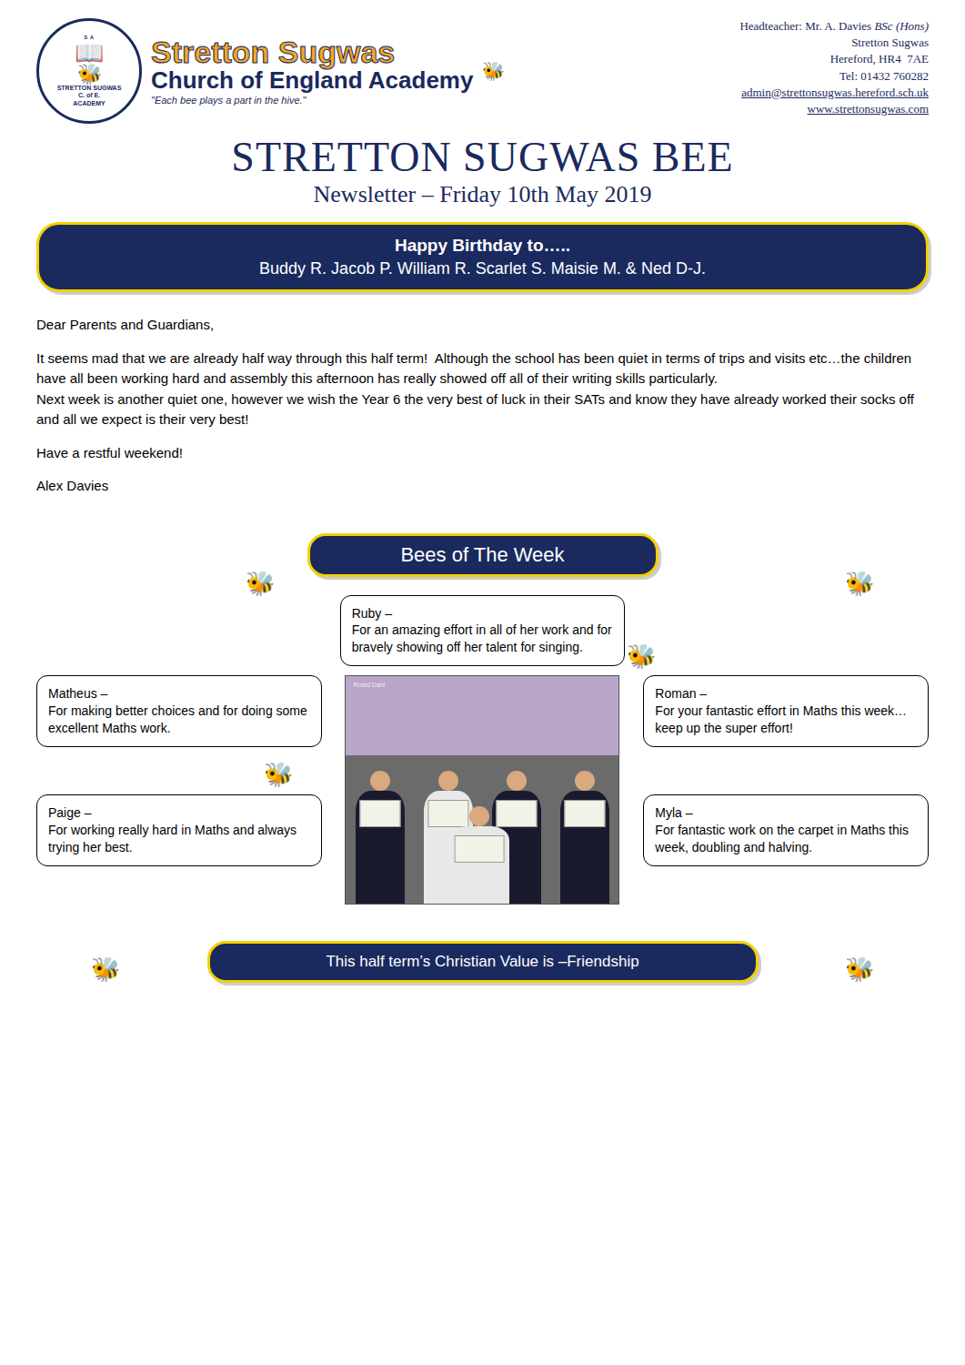S A
📖
🐝
STRETTON SUGWAS
C. of E.
ACADEMY
Stretton Sugwas
Church of England Academy
"Each bee plays a part in the hive."
🐝
Headteacher: Mr. A. Davies BSc (Hons)
Stretton Sugwas
Hereford, HR4 7AE
Tel: 01432 760282
admin@strettonsugwas.hereford.sch.uk
www.strettonsugwas.com
STRETTON SUGWAS BEE
Newsletter – Friday 10th May 2019
Happy Birthday to…..
Buddy R. Jacob P. William R. Scarlet S. Maisie M. & Ned D-J.
Dear Parents and Guardians,
It seems mad that we are already half way through this half term! Although the school has been quiet in terms of trips and visits etc…the children have all been working hard and assembly this afternoon has really showed off all of their writing skills particularly.
Next week is another quiet one, however we wish the Year 6 the very best of luck in their SATs and know they have already worked their socks off and all we expect is their very best!
Have a restful weekend!
Alex Davies
🐝 🐝 🐝 🐝
Bees of The Week
Ruby – For an amazing effort in all of her work and for bravely showing off her talent for singing.
Matheus – For making better choices and for doing some excellent Maths work.
Paige – For working really hard in Maths and always trying her best.
Roald Dahl
Roman – For your fantastic effort in Maths this week… keep up the super effort!
Myla – For fantastic work on the carpet in Maths this week, doubling and halving.
This half term’s Christian Value is –Friendship
🐝 🐝